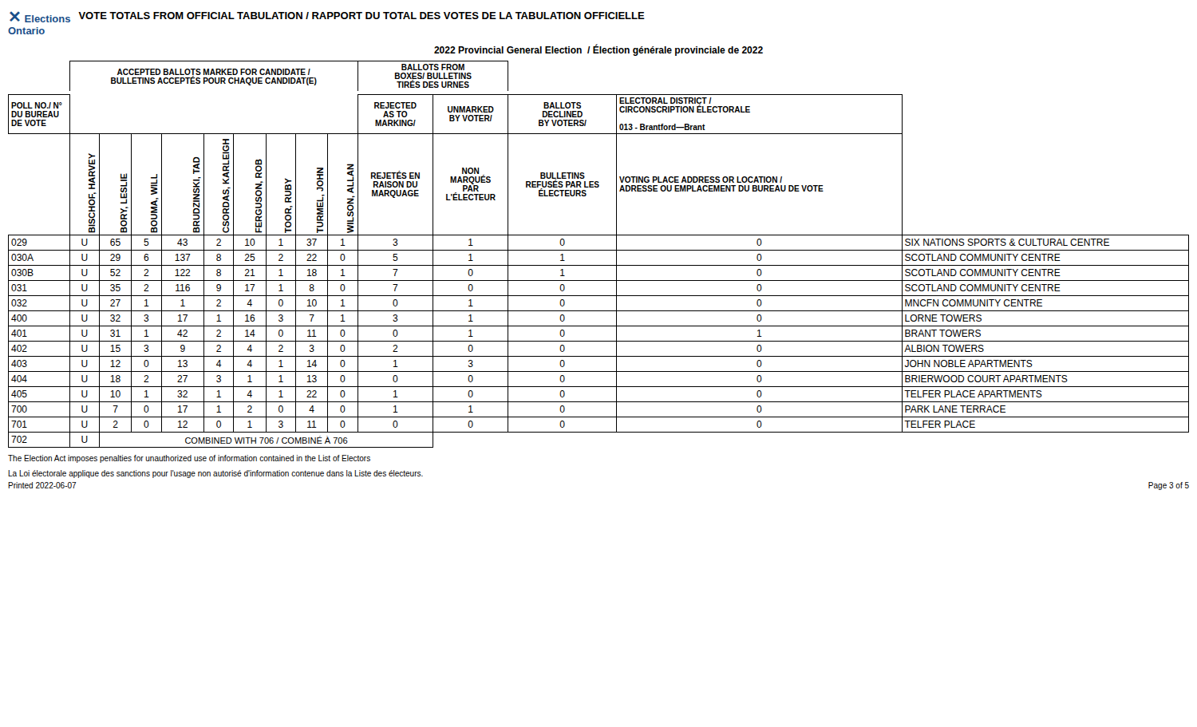✕ Elections
Ontario
VOTE TOTALS FROM OFFICIAL TABULATION / RAPPORT DU TOTAL DES VOTES DE LA TABULATION OFFICIELLE
2022 Provincial General Election / Élection générale provinciale de 2022
| | ACCEPTED BALLOTS MARKED FOR CANDIDATE / BULLETINS ACCEPTÉS POUR CHAQUE CANDIDAT(E) | BALLOTS FROM BOXES/ BULLETINS TIRÉS DES URNES | |
| POLL NO./ N° DU BUREAU DE VOTE | | REJECTED AS TO MARKING/ | UNMARKED BY VOTER/ | BALLOTS DECLINED BY VOTERS/ | ELECTORAL DISTRICT / CIRCONSCRIPTION ÉLECTORALE 013 - Brantford—Brant |
| | BISCHOF, HARVEY | BORY, LESLIE | BOUMA, WILL | BRUDZINSKI, TAD | CSORDAS, KARLEIGH | FERGUSON, ROB | TOOR, RUBY | TURMEL, JOHN | WILSON, ALLAN | REJETÉS EN RAISON DU MARQUAGE | NON MARQUÉS PAR L'ÉLECTEUR | BULLETINS REFUSÉS PAR LES ÉLECTEURS | VOTING PLACE ADDRESS OR LOCATION / ADRESSE OU EMPLACEMENT DU BUREAU DE VOTE |
| 029 | U | 65 | 5 | 43 | 2 | 10 | 1 | 37 | 1 | 3 | 1 | 0 | 0 | SIX NATIONS SPORTS & CULTURAL CENTRE |
| 030A | U | 29 | 6 | 137 | 8 | 25 | 2 | 22 | 0 | 5 | 1 | 1 | 0 | SCOTLAND COMMUNITY CENTRE |
| 030B | U | 52 | 2 | 122 | 8 | 21 | 1 | 18 | 1 | 7 | 0 | 1 | 0 | SCOTLAND COMMUNITY CENTRE |
| 031 | U | 35 | 2 | 116 | 9 | 17 | 1 | 8 | 0 | 7 | 0 | 0 | 0 | SCOTLAND COMMUNITY CENTRE |
| 032 | U | 27 | 1 | 1 | 2 | 4 | 0 | 10 | 1 | 0 | 1 | 0 | 0 | MNCFN COMMUNITY CENTRE |
| 400 | U | 32 | 3 | 17 | 1 | 16 | 3 | 7 | 1 | 3 | 1 | 0 | 0 | LORNE TOWERS |
| 401 | U | 31 | 1 | 42 | 2 | 14 | 0 | 11 | 0 | 0 | 1 | 0 | 1 | BRANT TOWERS |
| 402 | U | 15 | 3 | 9 | 2 | 4 | 2 | 3 | 0 | 2 | 0 | 0 | 0 | ALBION TOWERS |
| 403 | U | 12 | 0 | 13 | 4 | 4 | 1 | 14 | 0 | 1 | 3 | 0 | 0 | JOHN NOBLE APARTMENTS |
| 404 | U | 18 | 2 | 27 | 3 | 1 | 1 | 13 | 0 | 0 | 0 | 0 | 0 | BRIERWOOD COURT APARTMENTS |
| 405 | U | 10 | 1 | 32 | 1 | 4 | 1 | 22 | 0 | 1 | 0 | 0 | 0 | TELFER PLACE APARTMENTS |
| 700 | U | 7 | 0 | 17 | 1 | 2 | 0 | 4 | 0 | 1 | 1 | 0 | 0 | PARK LANE TERRACE |
| 701 | U | 2 | 0 | 12 | 0 | 1 | 3 | 11 | 0 | 0 | 0 | 0 | 0 | TELFER PLACE |
| 702 | U | COMBINED WITH 706 / COMBINÉ À 706 | | | | |
The Election Act imposes penalties for unauthorized use of information contained in the List of Electors
La Loi électorale applique des sanctions pour l'usage non autorisé d'information contenue dans la Liste des électeurs.
Printed 2022-06-07
Page 3 of 5